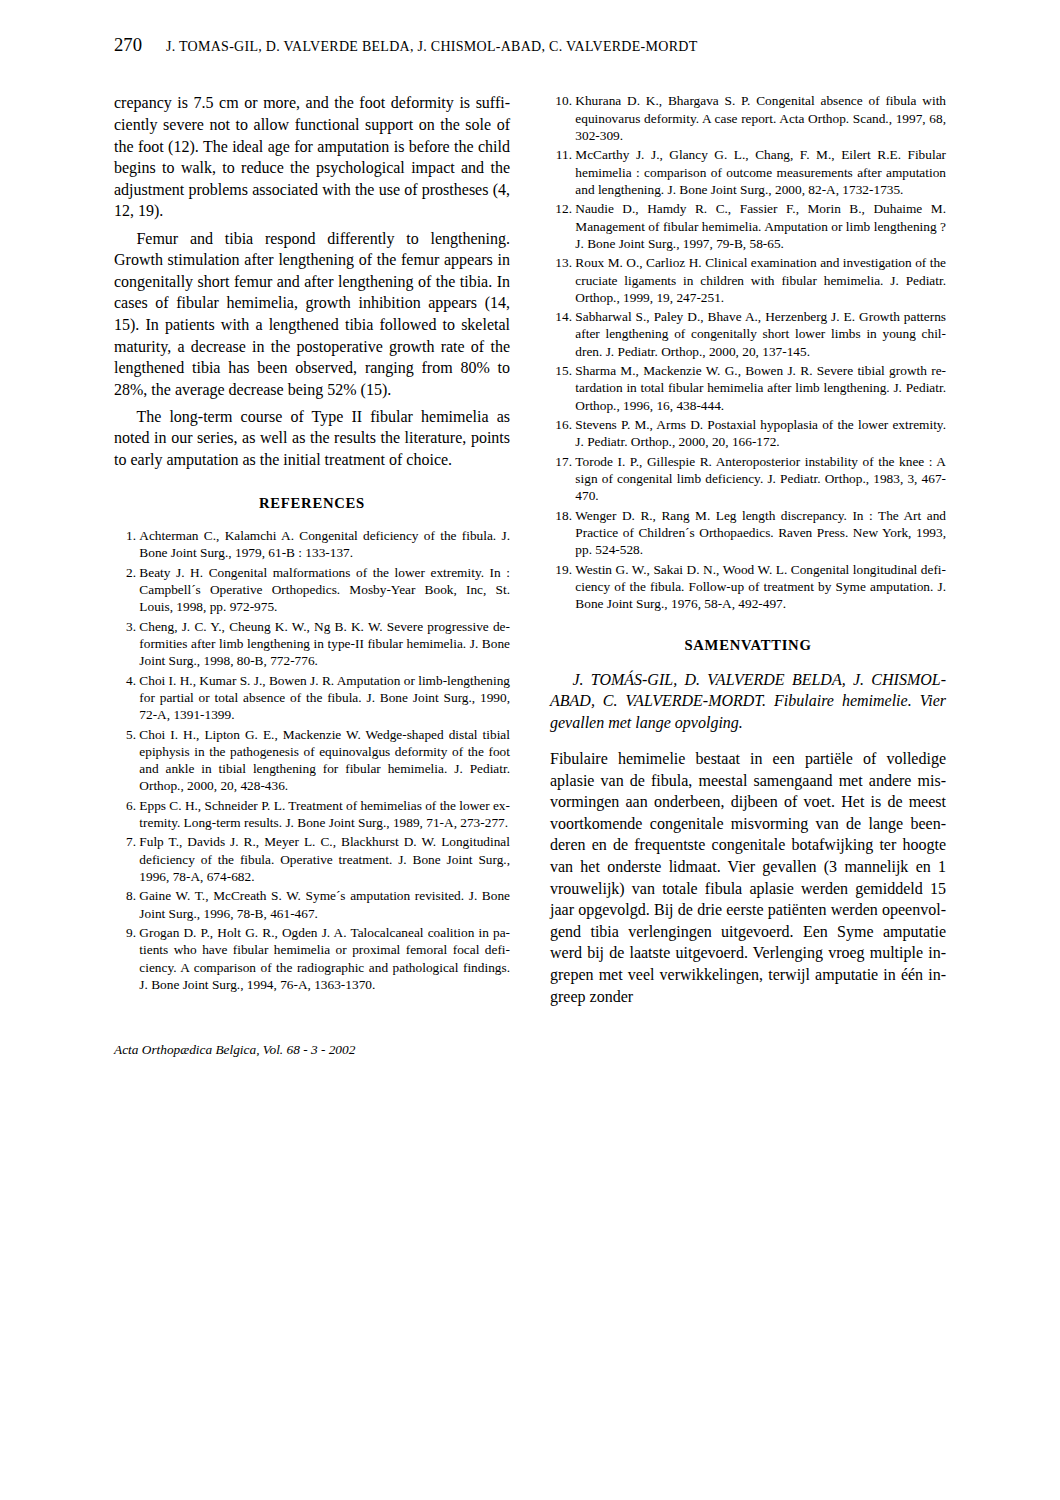270 J. TOMAS-GIL, D. VALVERDE BELDA, J. CHISMOL-ABAD, C. VALVERDE-MORDT
crepancy is 7.5 cm or more, and the foot deformity is sufficiently severe not to allow functional support on the sole of the foot (12). The ideal age for amputation is before the child begins to walk, to reduce the psychological impact and the adjustment problems associated with the use of prostheses (4, 12, 19).
Femur and tibia respond differently to lengthening. Growth stimulation after lengthening of the femur appears in congenitally short femur and after lengthening of the tibia. In cases of fibular hemimelia, growth inhibition appears (14, 15). In patients with a lengthened tibia followed to skeletal maturity, a decrease in the postoperative growth rate of the lengthened tibia has been observed, ranging from 80% to 28%, the average decrease being 52% (15).
The long-term course of Type II fibular hemimelia as noted in our series, as well as the results the literature, points to early amputation as the initial treatment of choice.
REFERENCES
Achterman C., Kalamchi A. Congenital deficiency of the fibula. J. Bone Joint Surg., 1979, 61-B : 133-137.
Beaty J. H. Congenital malformations of the lower extremity. In : Campbell´s Operative Orthopedics. Mosby-Year Book, Inc, St. Louis, 1998, pp. 972-975.
Cheng, J. C. Y., Cheung K. W., Ng B. K. W. Severe progressive deformities after limb lengthening in type-II fibular hemimelia. J. Bone Joint Surg., 1998, 80-B, 772-776.
Choi I. H., Kumar S. J., Bowen J. R. Amputation or limb-lengthening for partial or total absence of the fibula. J. Bone Joint Surg., 1990, 72-A, 1391-1399.
Choi I. H., Lipton G. E., Mackenzie W. Wedge-shaped distal tibial epiphysis in the pathogenesis of equinovalgus deformity of the foot and ankle in tibial lengthening for fibular hemimelia. J. Pediatr. Orthop., 2000, 20, 428-436.
Epps C. H., Schneider P. L. Treatment of hemimelias of the lower extremity. Long-term results. J. Bone Joint Surg., 1989, 71-A, 273-277.
Fulp T., Davids J. R., Meyer L. C., Blackhurst D. W. Longitudinal deficiency of the fibula. Operative treatment. J. Bone Joint Surg., 1996, 78-A, 674-682.
Gaine W. T., McCreath S. W. Syme´s amputation revisited. J. Bone Joint Surg., 1996, 78-B, 461-467.
Grogan D. P., Holt G. R., Ogden J. A. Talocalcaneal coalition in patients who have fibular hemimelia or proximal femoral focal deficiency. A comparison of the radiographic and pathological findings. J. Bone Joint Surg., 1994, 76-A, 1363-1370.
Khurana D. K., Bhargava S. P. Congenital absence of fibula with equinovarus deformity. A case report. Acta Orthop. Scand., 1997, 68, 302-309.
McCarthy J. J., Glancy G. L., Chang, F. M., Eilert R.E. Fibular hemimelia : comparison of outcome measurements after amputation and lengthening. J. Bone Joint Surg., 2000, 82-A, 1732-1735.
Naudie D., Hamdy R. C., Fassier F., Morin B., Duhaime M. Management of fibular hemimelia. Amputation or limb lengthening ? J. Bone Joint Surg., 1997, 79-B, 58-65.
Roux M. O., Carlioz H. Clinical examination and investigation of the cruciate ligaments in children with fibular hemimelia. J. Pediatr. Orthop., 1999, 19, 247-251.
Sabharwal S., Paley D., Bhave A., Herzenberg J. E. Growth patterns after lengthening of congenitally short lower limbs in young children. J. Pediatr. Orthop., 2000, 20, 137-145.
Sharma M., Mackenzie W. G., Bowen J. R. Severe tibial growth retardation in total fibular hemimelia after limb lengthening. J. Pediatr. Orthop., 1996, 16, 438-444.
Stevens P. M., Arms D. Postaxial hypoplasia of the lower extremity. J. Pediatr. Orthop., 2000, 20, 166-172.
Torode I. P., Gillespie R. Anteroposterior instability of the knee : A sign of congenital limb deficiency. J. Pediatr. Orthop., 1983, 3, 467-470.
Wenger D. R., Rang M. Leg length discrepancy. In : The Art and Practice of Children´s Orthopaedics. Raven Press. New York, 1993, pp. 524-528.
Westin G. W., Sakai D. N., Wood W. L. Congenital longitudinal deficiency of the fibula. Follow-up of treatment by Syme amputation. J. Bone Joint Surg., 1976, 58-A, 492-497.
SAMENVATTING
J. TOMÁS-GIL, D. VALVERDE BELDA, J. CHISMOL-ABAD, C. VALVERDE-MORDT. Fibulaire hemimelie. Vier gevallen met lange opvolging.
Fibulaire hemimelie bestaat in een partiële of volledige aplasie van de fibula, meestal samengaand met andere misvormingen aan onderbeen, dijbeen of voet. Het is de meest voortkomende congenitale misvorming van de lange beenderen en de frequentste congenitale botafwijking ter hoogte van het onderste lidmaat. Vier gevallen (3 mannelijk en 1 vrouwelijk) van totale fibula aplasie werden gemiddeld 15 jaar opgevolgd. Bij de drie eerste patiënten werden opeenvolgend tibia verlengingen uitgevoerd. Een Syme amputatie werd bij de laatste uitgevoerd. Verlenging vroeg multiple ingrepen met veel verwikkelingen, terwijl amputatie in één ingreep zonder
Acta Orthopædica Belgica, Vol. 68 - 3 - 2002